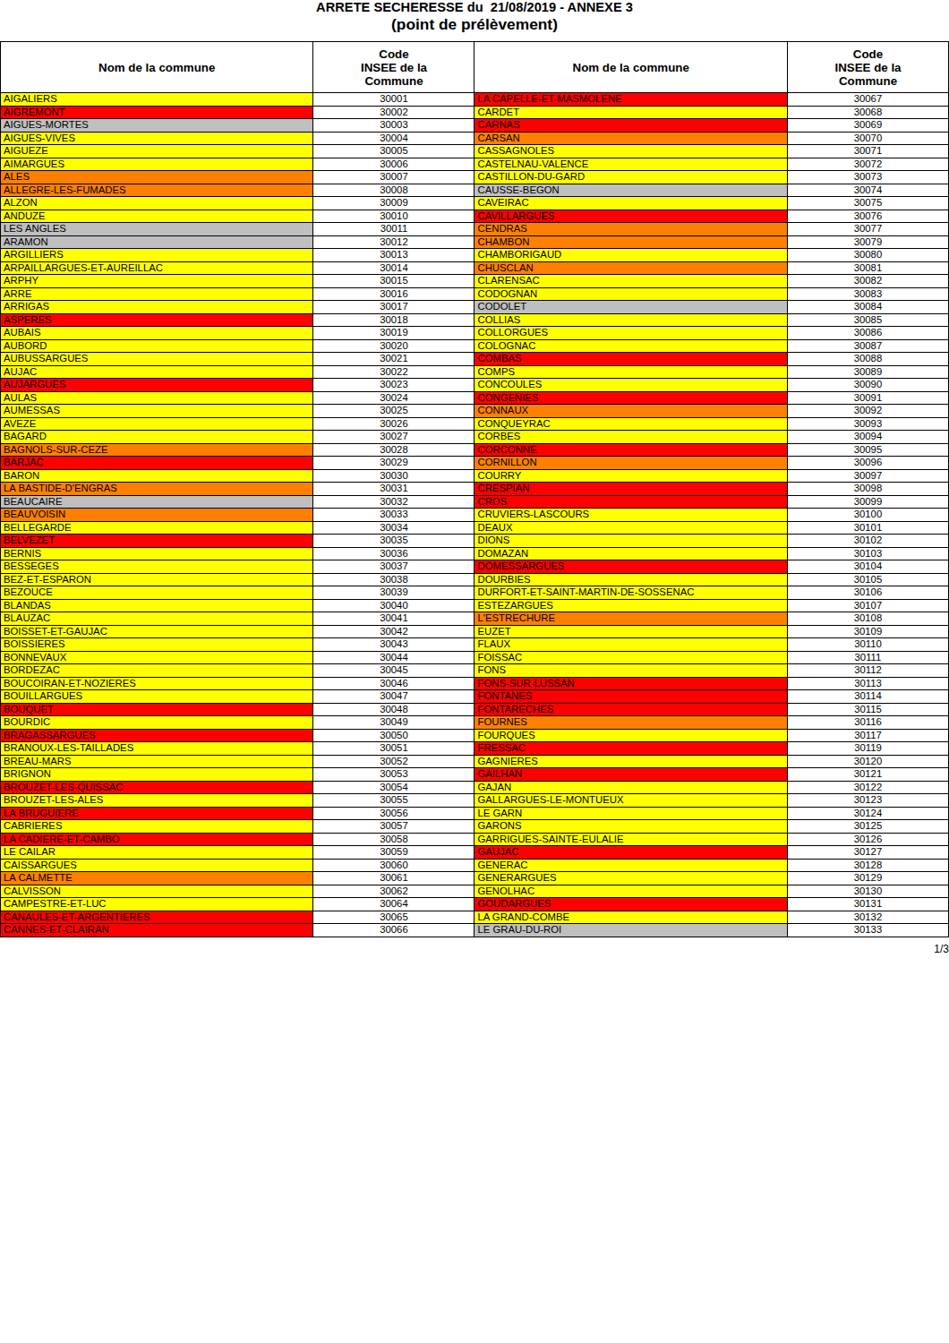ARRETE SECHERESSE du 21/08/2019 - ANNEXE 3
(point de prélèvement)
| Nom de la commune | Code INSEE de la Commune | Nom de la commune | Code INSEE de la Commune |
| --- | --- | --- | --- |
| AIGALIERS | 30001 | LA CAPELLE-ET-MASMOLENE | 30067 |
| AIGREMONT | 30002 | CARDET | 30068 |
| AIGUES-MORTES | 30003 | CARNAS | 30069 |
| AIGUES-VIVES | 30004 | CARSAN | 30070 |
| AIGUEZE | 30005 | CASSAGNOLES | 30071 |
| AIMARGUES | 30006 | CASTELNAU-VALENCE | 30072 |
| ALES | 30007 | CASTILLON-DU-GARD | 30073 |
| ALLEGRE-LES-FUMADES | 30008 | CAUSSE-BEGON | 30074 |
| ALZON | 30009 | CAVEIRAC | 30075 |
| ANDUZE | 30010 | CAVILLARGUES | 30076 |
| LES ANGLES | 30011 | CENDRAS | 30077 |
| ARAMON | 30012 | CHAMBON | 30079 |
| ARGILLIERS | 30013 | CHAMBORIGAUD | 30080 |
| ARPAILLARGUES-ET-AUREILLAC | 30014 | CHUSCLAN | 30081 |
| ARPHY | 30015 | CLARENSAC | 30082 |
| ARRE | 30016 | CODOGNAN | 30083 |
| ARRIGAS | 30017 | CODOLET | 30084 |
| ASPERES | 30018 | COLLIAS | 30085 |
| AUBAIS | 30019 | COLLORGUES | 30086 |
| AUBORD | 30020 | COLOGNAC | 30087 |
| AUBUSSARGUES | 30021 | COMBAS | 30088 |
| AUJAC | 30022 | COMPS | 30089 |
| AUJARGUES | 30023 | CONCOULES | 30090 |
| AULAS | 30024 | CONGENIES | 30091 |
| AUMESSAS | 30025 | CONNAUX | 30092 |
| AVEZE | 30026 | CONQUEYRAC | 30093 |
| BAGARD | 30027 | CORBES | 30094 |
| BAGNOLS-SUR-CEZE | 30028 | CORCONNE | 30095 |
| BARJAC | 30029 | CORNILLON | 30096 |
| BARON | 30030 | COURRY | 30097 |
| LA BASTIDE-D'ENGRAS | 30031 | CRESPIAN | 30098 |
| BEAUCAIRE | 30032 | CROS | 30099 |
| BEAUVOISIN | 30033 | CRUVIERS-LASCOURS | 30100 |
| BELLEGARDE | 30034 | DEAUX | 30101 |
| BELVEZET | 30035 | DIONS | 30102 |
| BERNIS | 30036 | DOMAZAN | 30103 |
| BESSEGES | 30037 | DOMESSARGUES | 30104 |
| BEZ-ET-ESPARON | 30038 | DOURBIES | 30105 |
| BEZOUCE | 30039 | DURFORT-ET-SAINT-MARTIN-DE-SOSSENAC | 30106 |
| BLANDAS | 30040 | ESTEZARGUES | 30107 |
| BLAUZAC | 30041 | L'ESTRECHURE | 30108 |
| BOISSET-ET-GAUJAC | 30042 | EUZET | 30109 |
| BOISSIERES | 30043 | FLAUX | 30110 |
| BONNEVAUX | 30044 | FOISSAC | 30111 |
| BORDEZAC | 30045 | FONS | 30112 |
| BOUCOIRAN-ET-NOZIERES | 30046 | FONS-SUR-LUSSAN | 30113 |
| BOUILLARGUES | 30047 | FONTANES | 30114 |
| BOUQUET | 30048 | FONTARECHES | 30115 |
| BOURDIC | 30049 | FOURNES | 30116 |
| BRAGASSARGUES | 30050 | FOURQUES | 30117 |
| BRANOUX-LES-TAILLADES | 30051 | FRESSAC | 30119 |
| BREAU-MARS | 30052 | GAGNIERES | 30120 |
| BRIGNON | 30053 | GAILHAN | 30121 |
| BROUZET-LES-QUISSAC | 30054 | GAJAN | 30122 |
| BROUZET-LES-ALES | 30055 | GALLARGUES-LE-MONTUEUX | 30123 |
| LA BRUGUIERE | 30056 | LE GARN | 30124 |
| CABRIERES | 30057 | GARONS | 30125 |
| LA CADIERE-ET-CAMBO | 30058 | GARRIGUES-SAINTE-EULALIE | 30126 |
| LE CAILAR | 30059 | GAUJAC | 30127 |
| CAISSARGUES | 30060 | GENERAC | 30128 |
| LA CALMETTE | 30061 | GENERARGUES | 30129 |
| CALVISSON | 30062 | GENOLHAC | 30130 |
| CAMPESTRE-ET-LUC | 30064 | GOUDARGUES | 30131 |
| CANAULES-ET-ARGENTIERES | 30065 | LA GRAND-COMBE | 30132 |
| CANNES-ET-CLAIRAN | 30066 | LE GRAU-DU-ROI | 30133 |
1/3